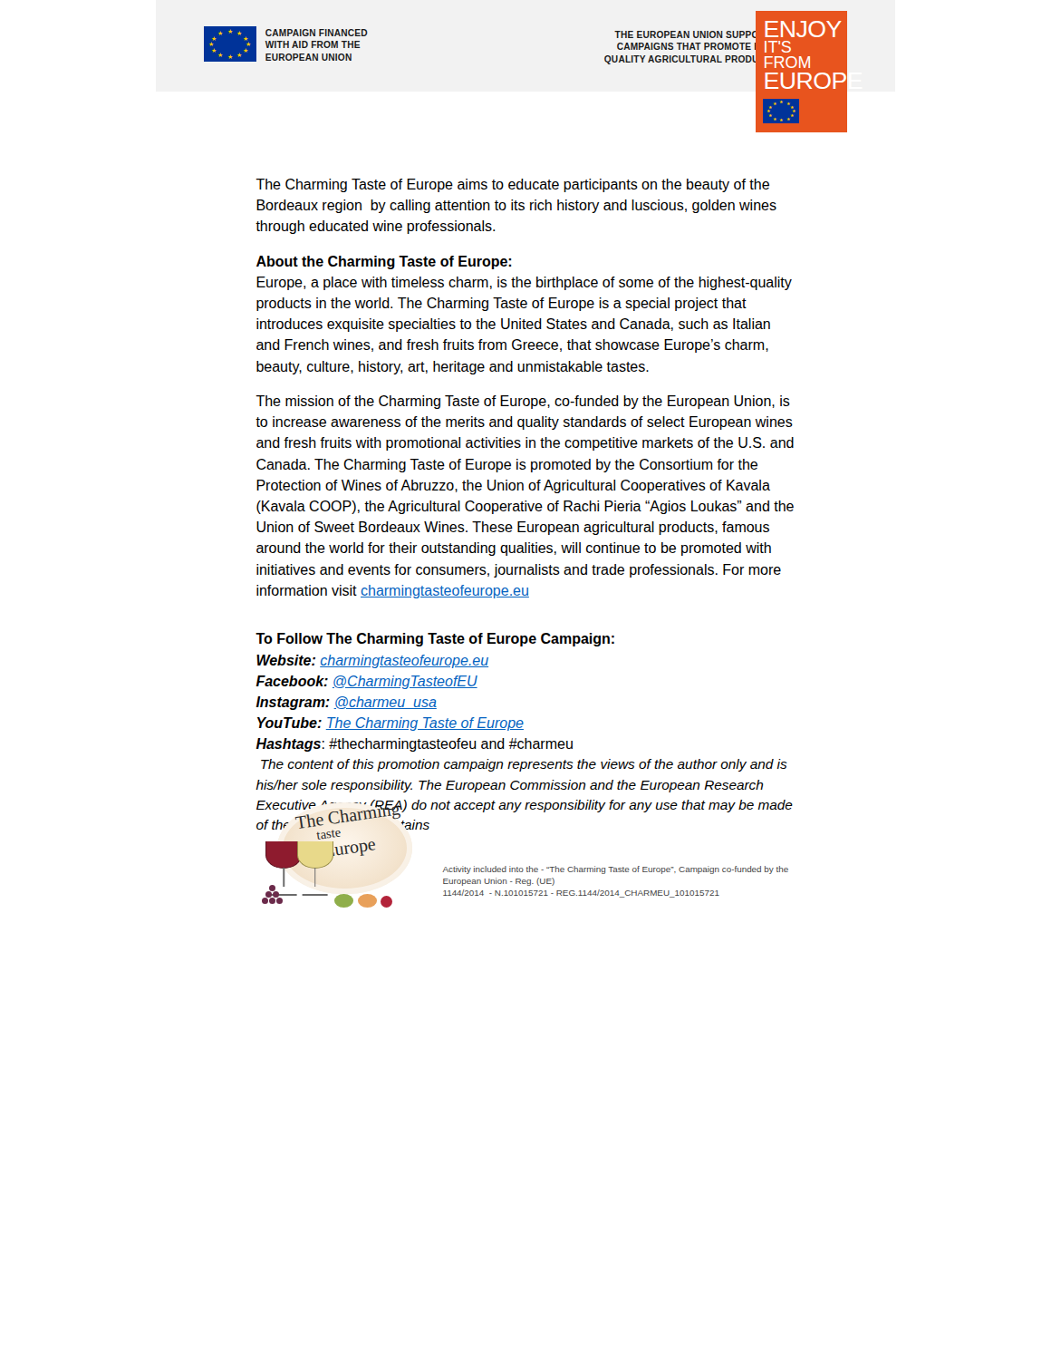★ ★ ★ ★ ★ ★ ★ ★ ★ ★ ★ ★
Campaign financed
with aid from the
European Union
The European Union supports
campaigns that promote high
quality agricultural products
ENJOY
IT'S
FROM
EUROPE
★ ★ ★ ★ ★ ★ ★ ★ ★ ★ ★ ★
The Charming Taste of Europe aims to educate participants on the beauty of the Bordeaux region by calling attention to its rich history and luscious, golden wines through educated wine professionals.
About the Charming Taste of Europe:
Europe, a place with timeless charm, is the birthplace of some of the highest-quality products in the world. The Charming Taste of Europe is a special project that introduces exquisite specialties to the United States and Canada, such as Italian and French wines, and fresh fruits from Greece, that showcase Europe’s charm, beauty, culture, history, art, heritage and unmistakable tastes.
The mission of the Charming Taste of Europe, co-funded by the European Union, is to increase awareness of the merits and quality standards of select European wines and fresh fruits with promotional activities in the competitive markets of the U.S. and Canada. The Charming Taste of Europe is promoted by the Consortium for the Protection of Wines of Abruzzo, the Union of Agricultural Cooperatives of Kavala (Kavala COOP), the Agricultural Cooperative of Rachi Pieria “Agios Loukas” and the Union of Sweet Bordeaux Wines. These European agricultural products, famous around the world for their outstanding qualities, will continue to be promoted with initiatives and events for consumers, journalists and trade professionals. For more information visit charmingtasteofeurope.eu
To Follow The Charming Taste of Europe Campaign:
Website: charmingtasteofeurope.eu
Facebook: @CharmingTasteofEU
Instagram: @charmeu_usa
YouTube: The Charming Taste of Europe
Hashtags: #thecharmingtasteofeu and #charmeu
The content of this promotion campaign represents the views of the author only and is his/her sole responsibility. The European Commission and the European Research Executive Agency (REA) do not accept any responsibility for any use that may be made of the information it contains
The Charming taste of Europe
Activity included into the - “The Charming Taste of Europe”, Campaign co-funded by the European Union - Reg. (UE)
1144/2014 - N.101015721 - REG.1144/2014_CHARMEU_101015721